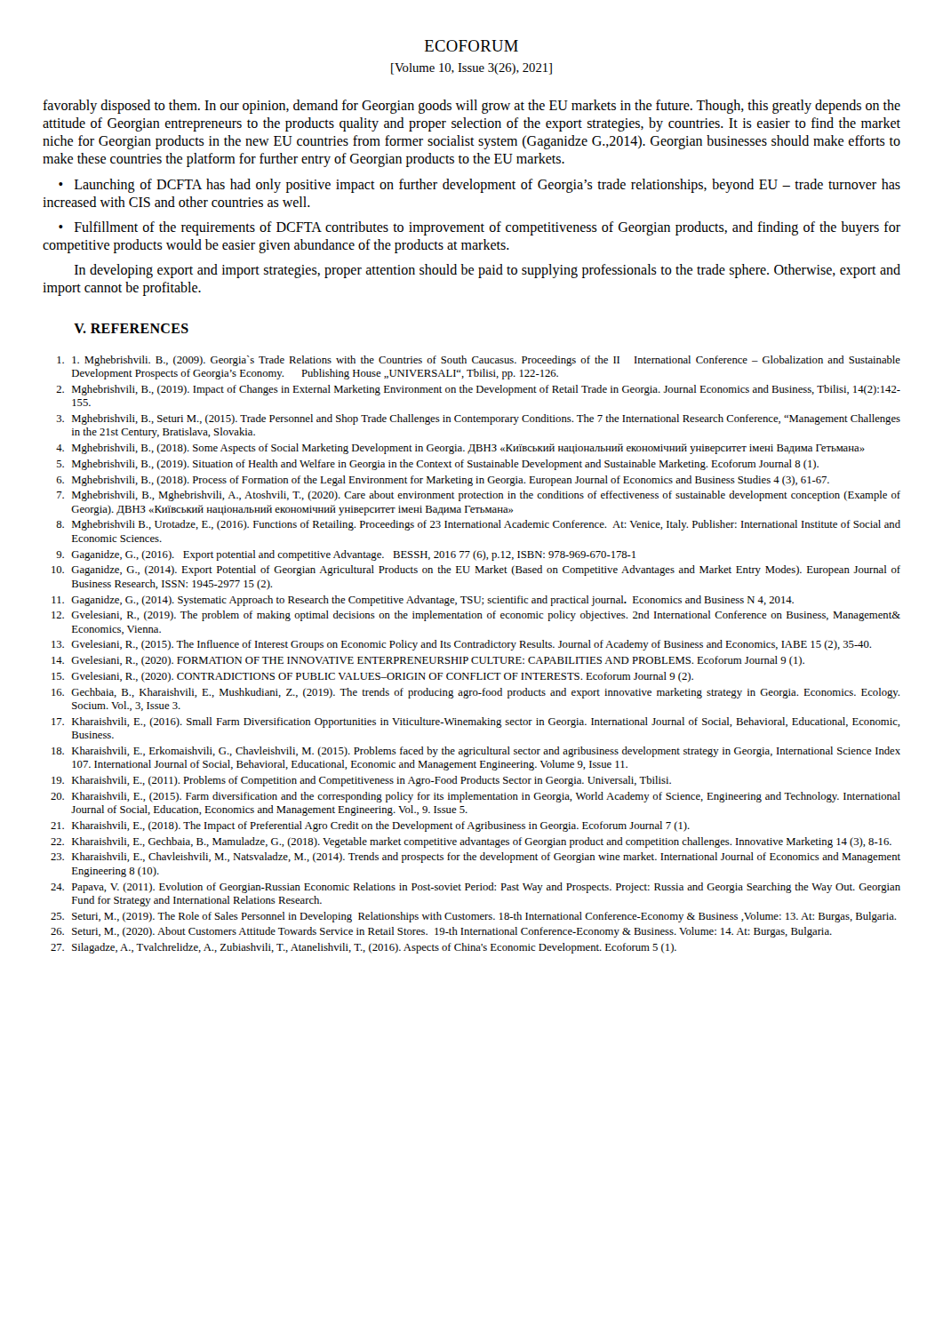ECOFORUM
[Volume 10, Issue 3(26), 2021]
favorably disposed to them. In our opinion, demand for Georgian goods will grow at the EU markets in the future. Though, this greatly depends on the attitude of Georgian entrepreneurs to the products quality and proper selection of the export strategies, by countries. It is easier to find the market niche for Georgian products in the new EU countries from former socialist system (Gaganidze G.,2014). Georgian businesses should make efforts to make these countries the platform for further entry of Georgian products to the EU markets.
Launching of DCFTA has had only positive impact on further development of Georgia’s trade relationships, beyond EU – trade turnover has increased with CIS and other countries as well.
Fulfillment of the requirements of DCFTA contributes to improvement of competitiveness of Georgian products, and finding of the buyers for competitive products would be easier given abundance of the products at markets.
In developing export and import strategies, proper attention should be paid to supplying professionals to the trade sphere. Otherwise, export and import cannot be profitable.
V. REFERENCES
1. Mghebrishvili. B., (2009). Georgia`s Trade Relations with the Countries of South Caucasus. Proceedings of the II International Conference – Globalization and Sustainable Development Prospects of Georgia’s Economy. Publishing House „UNIVERSALI“, Tbilisi, pp. 122-126.
Mghebrishvili, B., (2019). Impact of Changes in External Marketing Environment on the Development of Retail Trade in Georgia. Journal Economics and Business, Tbilisi, 14(2):142-155.
Mghebrishvili, B., Seturi M., (2015). Trade Personnel and Shop Trade Challenges in Contemporary Conditions. The 7 the International Research Conference, “Management Challenges in the 21st Century, Bratislava, Slovakia.
Mghebrishvili, B., (2018). Some Aspects of Social Marketing Development in Georgia. ДВНЗ «Київський національний економічний університет імені Вадима Гетьмана»
Mghebrishvili, B., (2019). Situation of Health and Welfare in Georgia in the Context of Sustainable Development and Sustainable Marketing. Ecoforum Journal 8 (1).
Mghebrishvili, B., (2018). Process of Formation of the Legal Environment for Marketing in Georgia. European Journal of Economics and Business Studies 4 (3), 61-67.
Mghebrishvili, B., Mghebrishvili, A., Atoshvili, T., (2020). Care about environment protection in the conditions of effectiveness of sustainable development conception (Example of Georgia). ДВНЗ «Київський національний економічний університет імені Вадима Гетьмана»
Mghebrishvili B., Urotadze, E., (2016). Functions of Retailing. Proceedings of 23 International Academic Conference. At: Venice, Italy. Publisher: International Institute of Social and Economic Sciences.
Gaganidze, G., (2016). Export potential and competitive Advantage. BESSH, 2016 77 (6), p.12, ISBN: 978-969-670-178-1
Gaganidze, G., (2014). Export Potential of Georgian Agricultural Products on the EU Market (Based on Competitive Advantages and Market Entry Modes). European Journal of Business Research, ISSN: 1945-2977 15 (2).
Gaganidze, G., (2014). Systematic Approach to Research the Competitive Advantage, TSU; scientific and practical journal. Economics and Business N 4, 2014.
Gvelesiani, R., (2019). The problem of making optimal decisions on the implementation of economic policy objectives. 2nd International Conference on Business, Management& Economics, Vienna.
Gvelesiani, R., (2015). The Influence of Interest Groups on Economic Policy and Its Contradictory Results. Journal of Academy of Business and Economics, IABE 15 (2), 35-40.
Gvelesiani, R., (2020). FORMATION OF THE INNOVATIVE ENTERPRENEURSHIP CULTURE: CAPABILITIES AND PROBLEMS. Ecoforum Journal 9 (1).
Gvelesiani, R., (2020). CONTRADICTIONS OF PUBLIC VALUES–ORIGIN OF CONFLICT OF INTERESTS. Ecoforum Journal 9 (2).
Gechbaia, B., Kharaishvili, E., Mushkudiani, Z., (2019). The trends of producing agro-food products and export innovative marketing strategy in Georgia. Economics. Ecology. Socium. Vol., 3, Issue 3.
Kharaishvili, E., (2016). Small Farm Diversification Opportunities in Viticulture-Winemaking sector in Georgia. International Journal of Social, Behavioral, Educational, Economic, Business.
Kharaishvili, E., Erkomaishvili, G., Chavleishvili, M. (2015). Problems faced by the agricultural sector and agribusiness development strategy in Georgia, International Science Index 107. International Journal of Social, Behavioral, Educational, Economic and Management Engineering. Volume 9, Issue 11.
Kharaishvili, E., (2011). Problems of Competition and Competitiveness in Agro-Food Products Sector in Georgia. Universali, Tbilisi.
Kharaishvili, E., (2015). Farm diversification and the corresponding policy for its implementation in Georgia, World Academy of Science, Engineering and Technology. International Journal of Social, Education, Economics and Management Engineering. Vol., 9. Issue 5.
Kharaishvili, E., (2018). The Impact of Preferential Agro Credit on the Development of Agribusiness in Georgia. Ecoforum Journal 7 (1).
Kharaishvili, E., Gechbaia, B., Mamuladze, G., (2018). Vegetable market competitive advantages of Georgian product and competition challenges. Innovative Marketing 14 (3), 8-16.
Kharaishvili, E., Chavleishvili, M., Natsvaladze, M., (2014). Trends and prospects for the development of Georgian wine market. International Journal of Economics and Management Engineering 8 (10).
Papava, V. (2011). Evolution of Georgian-Russian Economic Relations in Post-soviet Period: Past Way and Prospects. Project: Russia and Georgia Searching the Way Out. Georgian Fund for Strategy and International Relations Research.
Seturi, M., (2019). The Role of Sales Personnel in Developing Relationships with Customers. 18-th International Conference-Economy & Business ,Volume: 13. At: Burgas, Bulgaria.
Seturi, M., (2020). About Customers Attitude Towards Service in Retail Stores. 19-th International Conference-Economy & Business. Volume: 14. At: Burgas, Bulgaria.
Silagadze, A., Tvalchrelidze, A., Zubiashvili, T., Atanelishvili, T., (2016). Aspects of China's Economic Development. Ecoforum 5 (1).